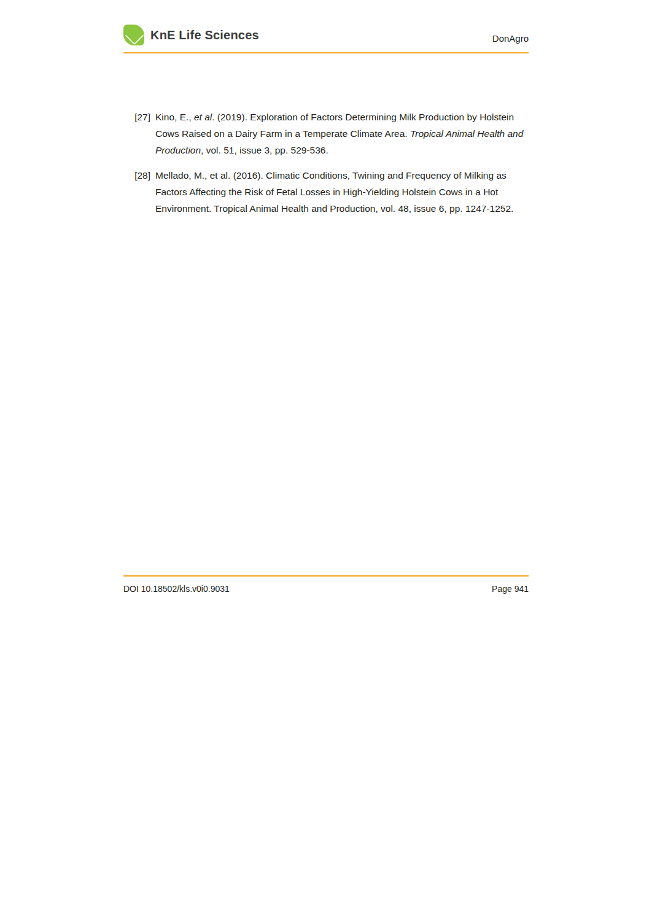KnE Life Sciences
DonAgro
[27] Kino, E., et al. (2019). Exploration of Factors Determining Milk Production by Holstein Cows Raised on a Dairy Farm in a Temperate Climate Area. Tropical Animal Health and Production, vol. 51, issue 3, pp. 529-536.
[28] Mellado, M., et al. (2016). Climatic Conditions, Twining and Frequency of Milking as Factors Affecting the Risk of Fetal Losses in High-Yielding Holstein Cows in a Hot Environment. Tropical Animal Health and Production, vol. 48, issue 6, pp. 1247-1252.
DOI 10.18502/kls.v0i0.9031
Page 941